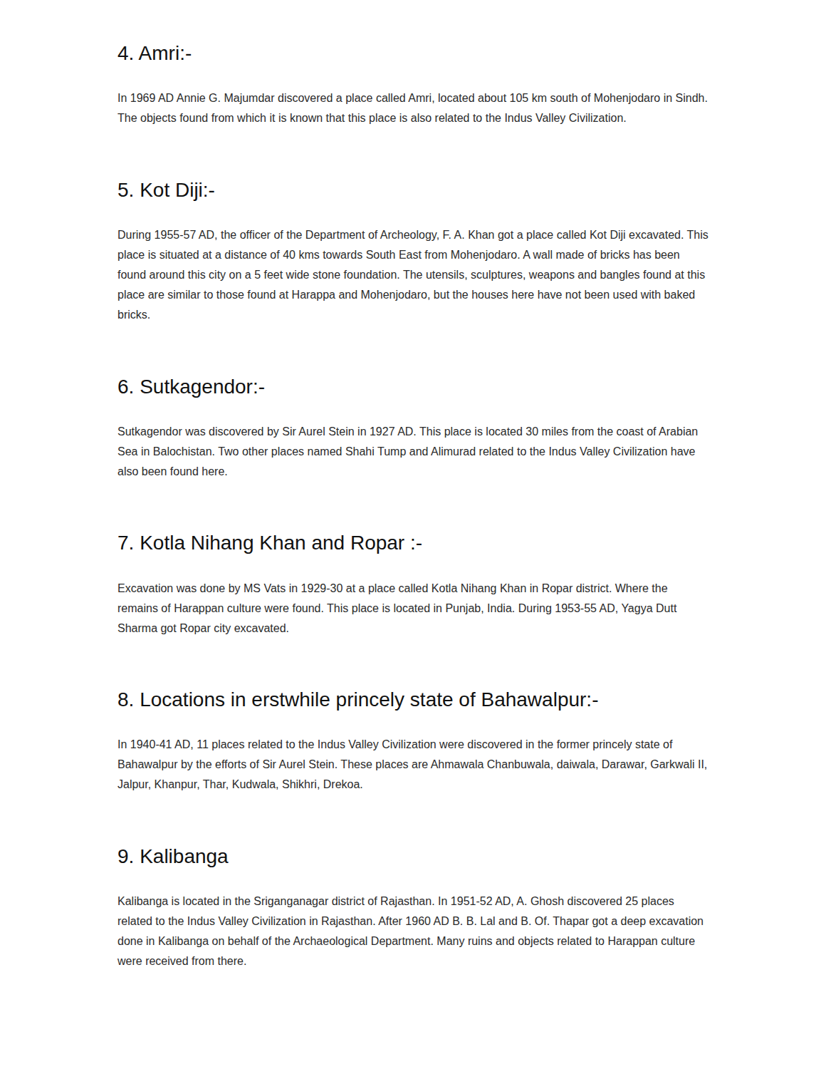4. Amri:-
In 1969 AD Annie G. Majumdar discovered a place called Amri, located about 105 km south of Mohenjodaro in Sindh. The objects found from which it is known that this place is also related to the Indus Valley Civilization.
5. Kot Diji:-
During 1955-57 AD, the officer of the Department of Archeology, F. A. Khan got a place called Kot Diji excavated. This place is situated at a distance of 40 kms towards South East from Mohenjodaro. A wall made of bricks has been found around this city on a 5 feet wide stone foundation. The utensils, sculptures, weapons and bangles found at this place are similar to those found at Harappa and Mohenjodaro, but the houses here have not been used with baked bricks.
6. Sutkagendor:-
Sutkagendor was discovered by Sir Aurel Stein in 1927 AD. This place is located 30 miles from the coast of Arabian Sea in Balochistan. Two other places named Shahi Tump and Alimurad related to the Indus Valley Civilization have also been found here.
7. Kotla Nihang Khan and Ropar :-
Excavation was done by MS Vats in 1929-30 at a place called Kotla Nihang Khan in Ropar district. Where the remains of Harappan culture were found. This place is located in Punjab, India. During 1953-55 AD, Yagya Dutt Sharma got Ropar city excavated.
8. Locations in erstwhile princely state of Bahawalpur:-
In 1940-41 AD, 11 places related to the Indus Valley Civilization were discovered in the former princely state of Bahawalpur by the efforts of Sir Aurel Stein. These places are Ahmawala Chanbuwala, daiwala, Darawar, Garkwali II, Jalpur, Khanpur, Thar, Kudwala, Shikhri, Drekoa.
9. Kalibanga
Kalibanga is located in the Sriganganagar district of Rajasthan. In 1951-52 AD, A. Ghosh discovered 25 places related to the Indus Valley Civilization in Rajasthan. After 1960 AD B. B. Lal and B. Of. Thapar got a deep excavation done in Kalibanga on behalf of the Archaeological Department. Many ruins and objects related to Harappan culture were received from there.